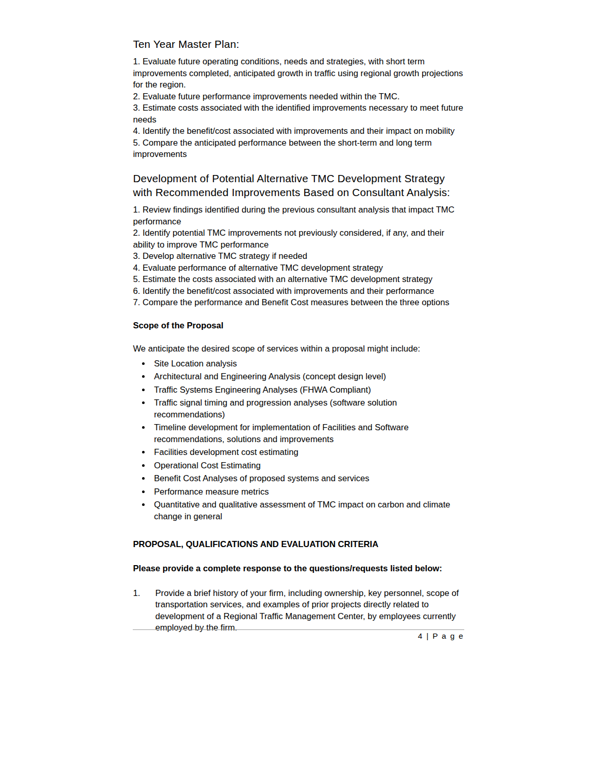Ten Year Master Plan:
1. Evaluate future operating conditions, needs and strategies, with short term improvements completed, anticipated growth in traffic using regional growth projections for the region.
2. Evaluate future performance improvements needed within the TMC.
3. Estimate costs associated with the identified improvements necessary to meet future needs
4. Identify the benefit/cost associated with improvements and their impact on mobility
5. Compare the anticipated performance between the short-term and long term improvements
Development of Potential Alternative TMC Development Strategy with Recommended Improvements Based on Consultant Analysis:
1. Review findings identified during the previous consultant analysis that impact TMC performance
2. Identify potential TMC improvements not previously considered, if any, and their ability to improve TMC performance
3. Develop alternative TMC strategy if needed
4. Evaluate performance of alternative TMC development strategy
5. Estimate the costs associated with an alternative TMC development strategy
6. Identify the benefit/cost associated with improvements and their performance
7. Compare the performance and Benefit Cost measures between the three options
Scope of the Proposal
We anticipate the desired scope of services within a proposal might include:
Site Location analysis
Architectural and Engineering Analysis (concept design level)
Traffic Systems Engineering Analyses (FHWA Compliant)
Traffic signal timing and progression analyses (software solution recommendations)
Timeline development for implementation of Facilities and Software recommendations, solutions and improvements
Facilities development cost estimating
Operational Cost Estimating
Benefit Cost Analyses of proposed systems and services
Performance measure metrics
Quantitative and qualitative assessment of TMC impact on carbon and climate change in general
PROPOSAL, QUALIFICATIONS AND EVALUATION CRITERIA
Please provide a complete response to the questions/requests listed below:
1.
Provide a brief history of your firm, including ownership, key personnel, scope of transportation services, and examples of prior projects directly related to development of a Regional Traffic Management Center, by employees currently employed by the firm.
4 | P a g e